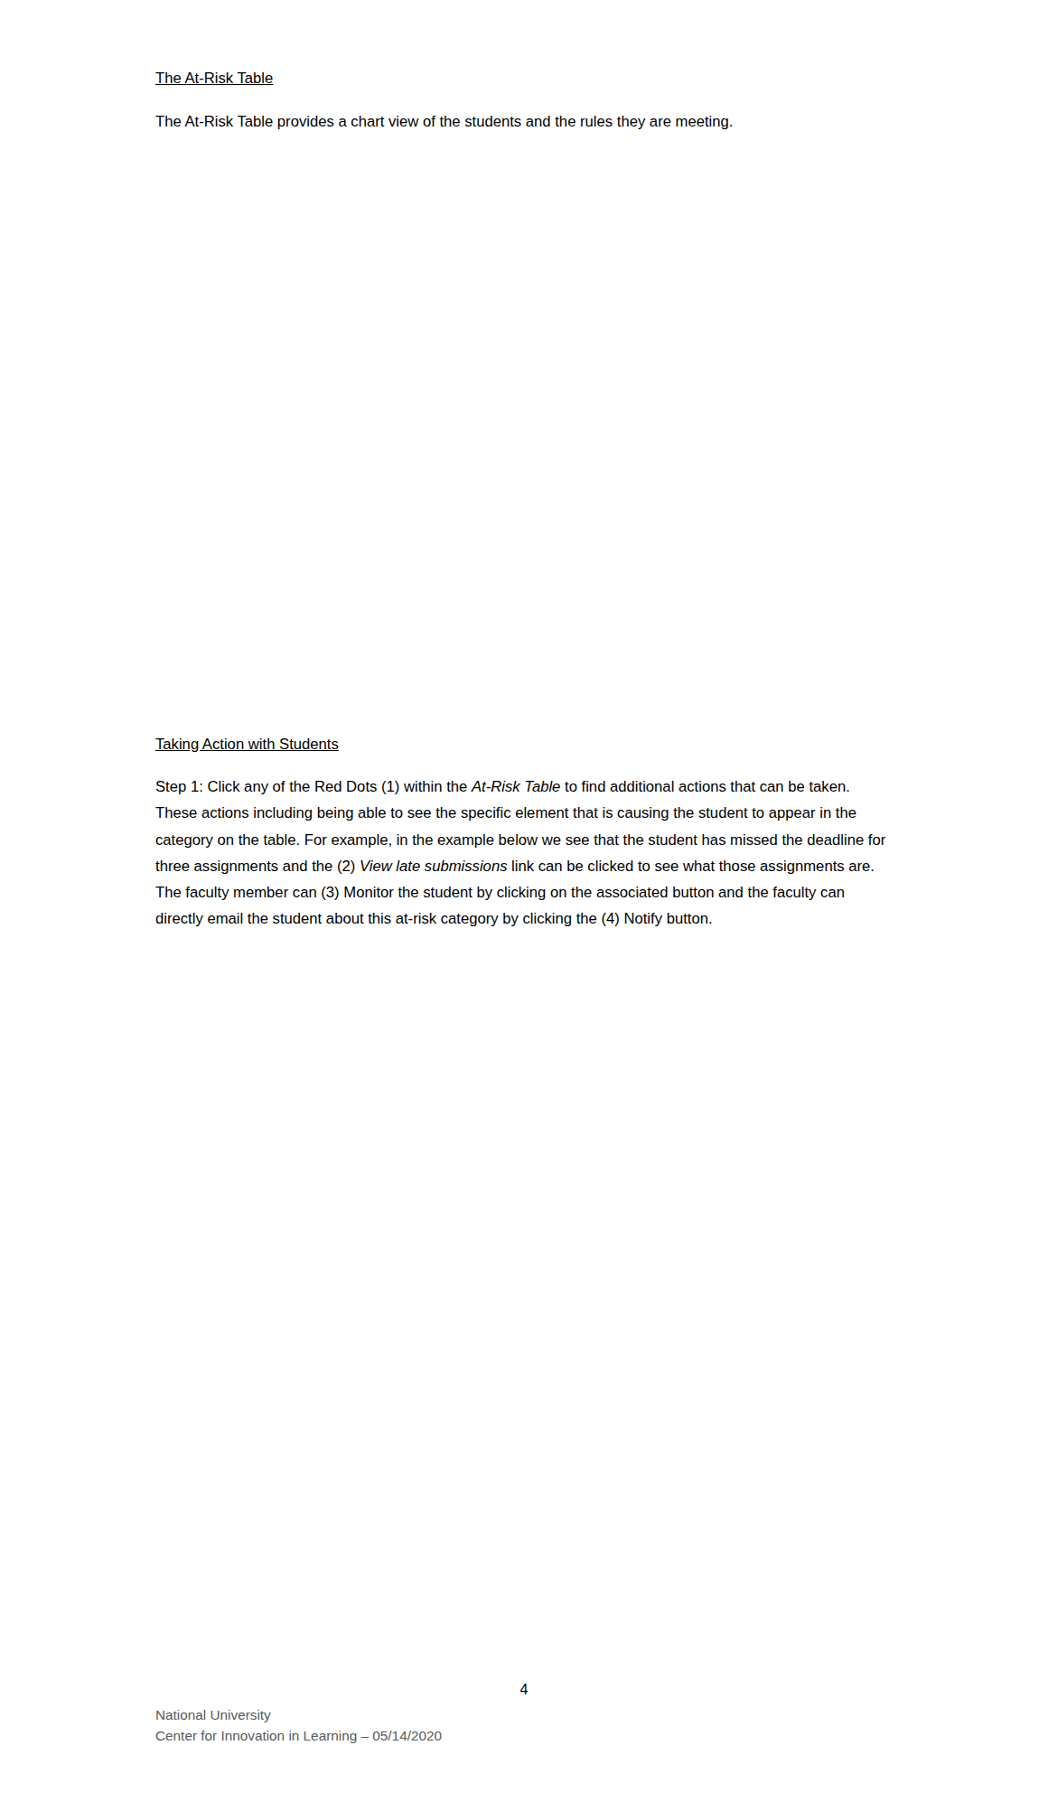The At-Risk Table
The At-Risk Table provides a chart view of the students and the rules they are meeting.
Taking Action with Students
Step 1: Click any of the Red Dots (1) within the At-Risk Table to find additional actions that can be taken. These actions including being able to see the specific element that is causing the student to appear in the category on the table. For example, in the example below we see that the student has missed the deadline for three assignments and the (2) View late submissions link can be clicked to see what those assignments are. The faculty member can (3) Monitor the student by clicking on the associated button and the faculty can directly email the student about this at-risk category by clicking the (4) Notify button.
4
National University
Center for Innovation in Learning – 05/14/2020